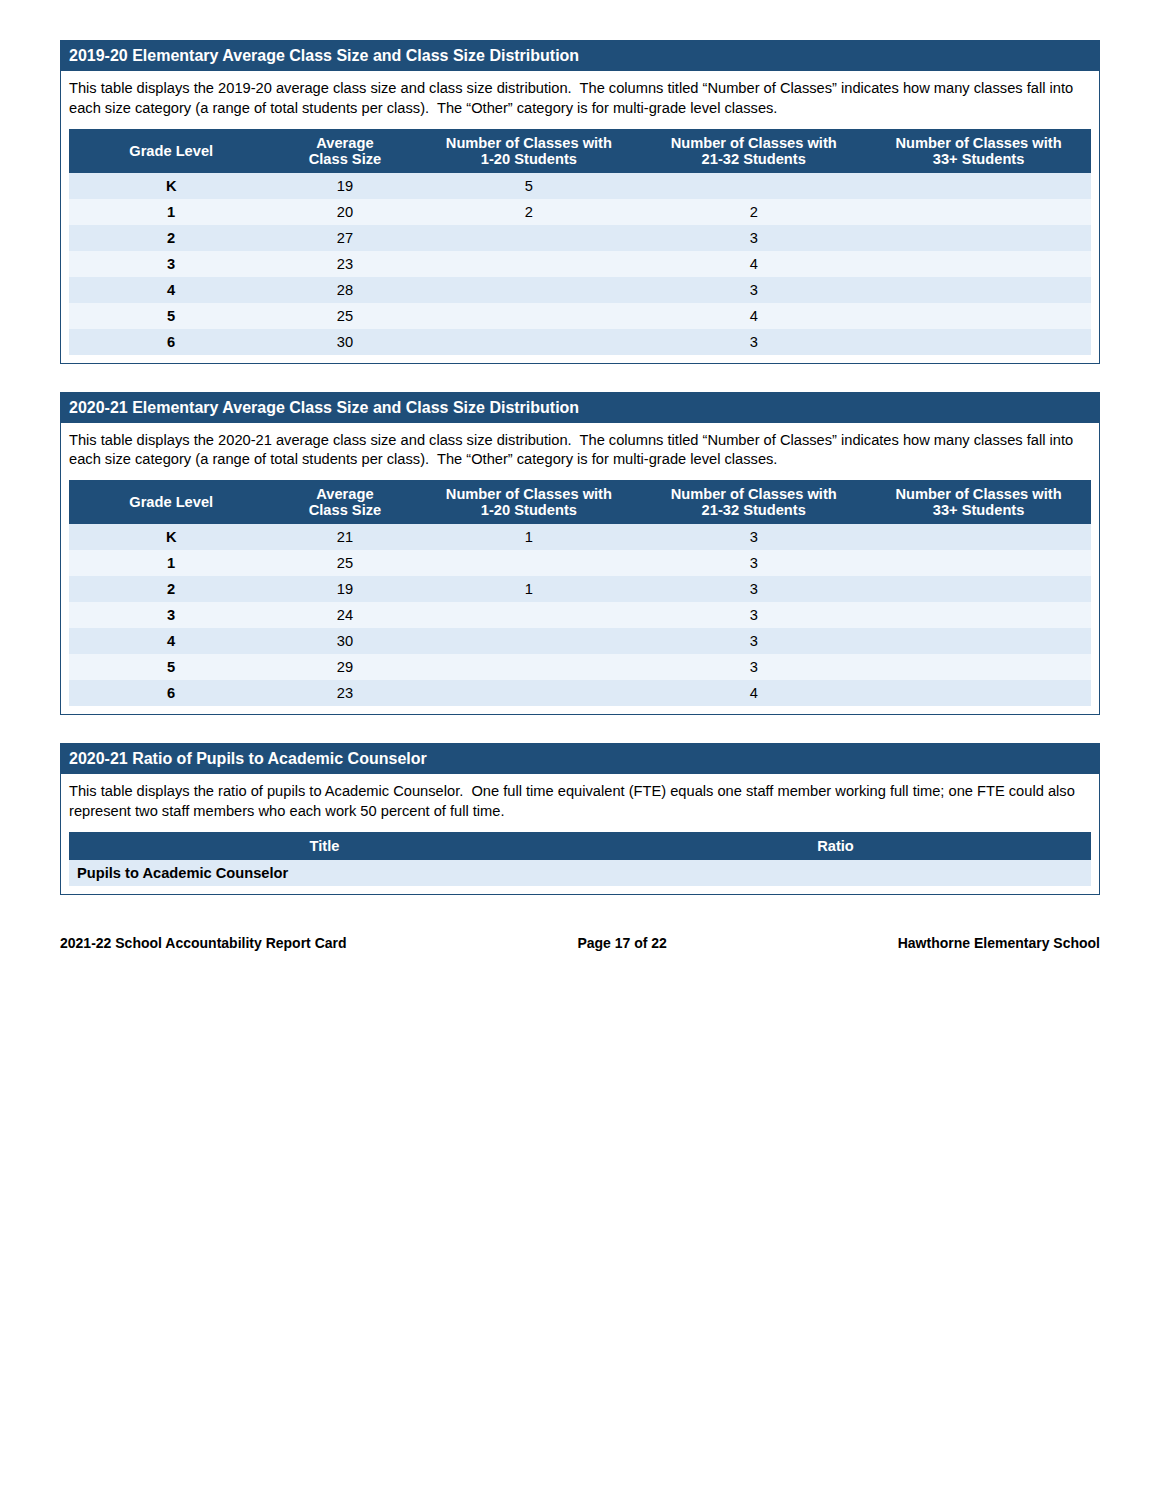2019-20 Elementary Average Class Size and Class Size Distribution
This table displays the 2019-20 average class size and class size distribution. The columns titled “Number of Classes” indicates how many classes fall into each size category (a range of total students per class). The “Other” category is for multi-grade level classes.
| Grade Level | Average Class Size | Number of Classes with 1-20 Students | Number of Classes with 21-32 Students | Number of Classes with 33+ Students |
| --- | --- | --- | --- | --- |
| K | 19 | 5 | | |
| 1 | 20 | 2 | 2 | |
| 2 | 27 | | 3 | |
| 3 | 23 | | 4 | |
| 4 | 28 | | 3 | |
| 5 | 25 | | 4 | |
| 6 | 30 | | 3 | |
2020-21 Elementary Average Class Size and Class Size Distribution
This table displays the 2020-21 average class size and class size distribution. The columns titled “Number of Classes” indicates how many classes fall into each size category (a range of total students per class). The “Other” category is for multi-grade level classes.
| Grade Level | Average Class Size | Number of Classes with 1-20 Students | Number of Classes with 21-32 Students | Number of Classes with 33+ Students |
| --- | --- | --- | --- | --- |
| K | 21 | 1 | 3 | |
| 1 | 25 | | 3 | |
| 2 | 19 | 1 | 3 | |
| 3 | 24 | | 3 | |
| 4 | 30 | | 3 | |
| 5 | 29 | | 3 | |
| 6 | 23 | | 4 | |
2020-21 Ratio of Pupils to Academic Counselor
This table displays the ratio of pupils to Academic Counselor. One full time equivalent (FTE) equals one staff member working full time; one FTE could also represent two staff members who each work 50 percent of full time.
| Title | Ratio |
| --- | --- |
| Pupils to Academic Counselor | |
2021-22 School Accountability Report Card Page 17 of 22 Hawthorne Elementary School